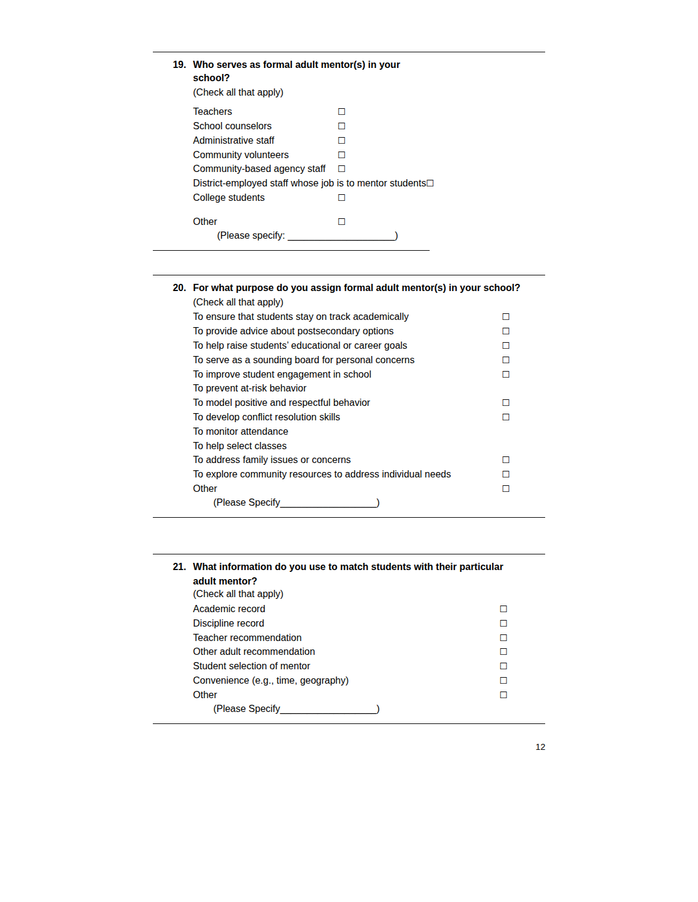19. Who serves as formal adult mentor(s) in your school?
(Check all that apply)
Teachers ☐
School counselors ☐
Administrative staff ☐
Community volunteers ☐
Community-based agency staff ☐
District-employed staff whose job is to mentor students ☐
College students ☐
Other ☐
(Please specify: ____________________)
20. For what purpose do you assign formal adult mentor(s) in your school?
(Check all that apply)
To ensure that students stay on track academically ☐
To provide advice about postsecondary options ☐
To help raise students’ educational or career goals ☐
To serve as a sounding board for personal concerns ☐
To improve student engagement in school ☐
To prevent at-risk behavior
To model positive and respectful behavior ☐
To develop conflict resolution skills ☐
To monitor attendance
To help select classes
To address family issues or concerns ☐
To explore community resources to address individual needs ☐
Other ☐
(Please Specify__________________)
21. What information do you use to match students with their particular
adult mentor?
(Check all that apply)
Academic record ☐
Discipline record ☐
Teacher recommendation ☐
Other adult recommendation ☐
Student selection of mentor ☐
Convenience (e.g., time, geography) ☐
Other ☐
(Please Specify__________________)
12